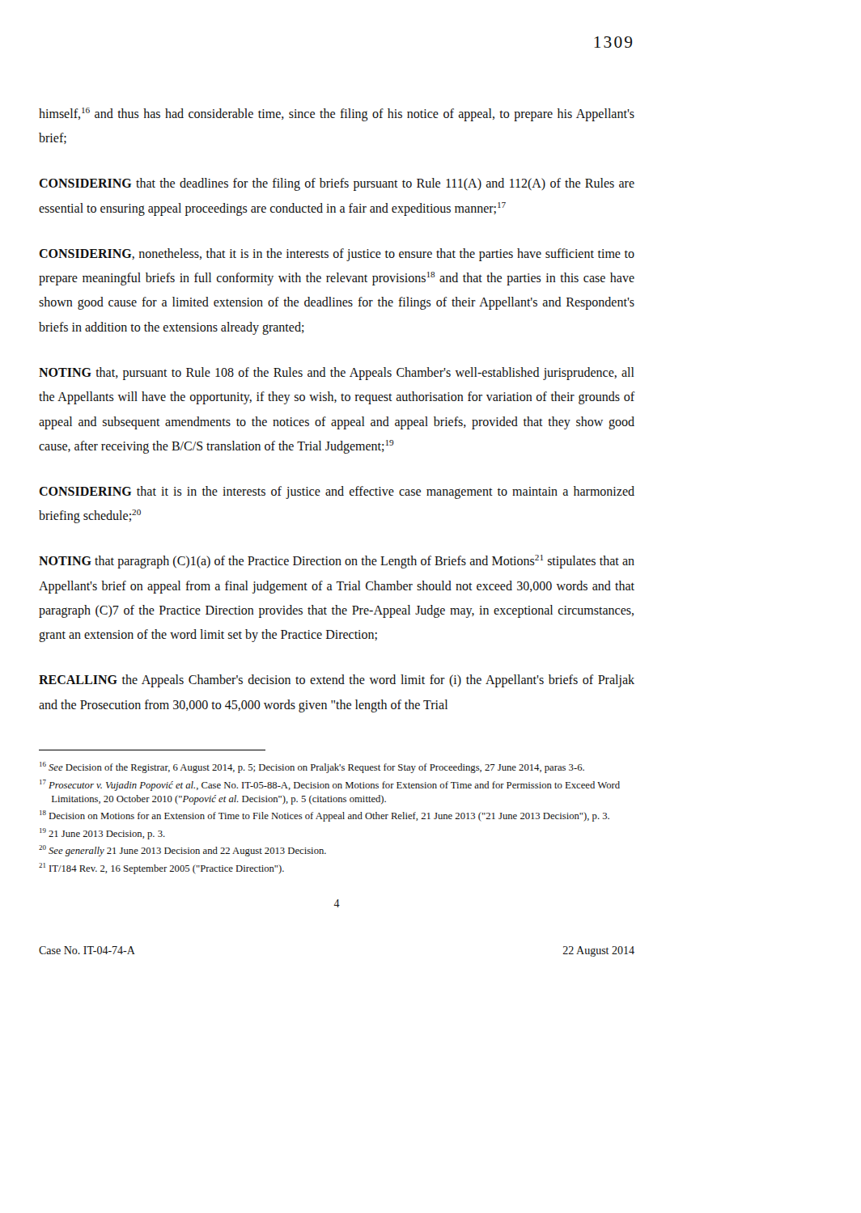1309
himself,16 and thus has had considerable time, since the filing of his notice of appeal, to prepare his Appellant's brief;
CONSIDERING that the deadlines for the filing of briefs pursuant to Rule 111(A) and 112(A) of the Rules are essential to ensuring appeal proceedings are conducted in a fair and expeditious manner;17
CONSIDERING, nonetheless, that it is in the interests of justice to ensure that the parties have sufficient time to prepare meaningful briefs in full conformity with the relevant provisions18 and that the parties in this case have shown good cause for a limited extension of the deadlines for the filings of their Appellant's and Respondent's briefs in addition to the extensions already granted;
NOTING that, pursuant to Rule 108 of the Rules and the Appeals Chamber's well-established jurisprudence, all the Appellants will have the opportunity, if they so wish, to request authorisation for variation of their grounds of appeal and subsequent amendments to the notices of appeal and appeal briefs, provided that they show good cause, after receiving the B/C/S translation of the Trial Judgement;19
CONSIDERING that it is in the interests of justice and effective case management to maintain a harmonized briefing schedule;20
NOTING that paragraph (C)1(a) of the Practice Direction on the Length of Briefs and Motions21 stipulates that an Appellant's brief on appeal from a final judgement of a Trial Chamber should not exceed 30,000 words and that paragraph (C)7 of the Practice Direction provides that the Pre-Appeal Judge may, in exceptional circumstances, grant an extension of the word limit set by the Practice Direction;
RECALLING the Appeals Chamber's decision to extend the word limit for (i) the Appellant's briefs of Praljak and the Prosecution from 30,000 to 45,000 words given "the length of the Trial
16 See Decision of the Registrar, 6 August 2014, p. 5; Decision on Praljak's Request for Stay of Proceedings, 27 June 2014, paras 3-6.
17 Prosecutor v. Vujadin Popović et al., Case No. IT-05-88-A, Decision on Motions for Extension of Time and for Permission to Exceed Word Limitations, 20 October 2010 ("Popović et al. Decision"), p. 5 (citations omitted).
18 Decision on Motions for an Extension of Time to File Notices of Appeal and Other Relief, 21 June 2013 ("21 June 2013 Decision"), p. 3.
19 21 June 2013 Decision, p. 3.
20 See generally 21 June 2013 Decision and 22 August 2013 Decision.
21 IT/184 Rev. 2, 16 September 2005 ("Practice Direction").
4
Case No. IT-04-74-A 22 August 2014